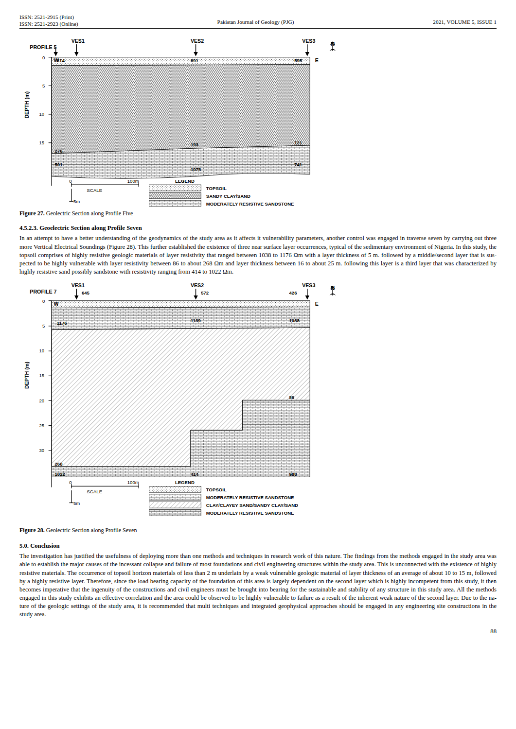ISSN: 2521-2915 (Print)
ISSN: 2521-2923 (Online)
Pakistan Journal of Geology (PJG)
2021, VOLUME 5, ISSUE 1
VES1 VES2 VES3 PROFILE 5 N DEPTH (m) 0 5 10 15 W E 814 691 595 193 121 276 501 1075 741 0 100m SCALE 5m LEGEND TOPSOIL SANDY CLAY/SAND MODERATELY RESISTIVE SANDSTONE
Figure 27. Geolectric Section along Profile Five
4.5.2.3. Geoelectric Section along Profile Seven
In an attempt to have a better understanding of the geodynamics of the study area as it affects it vulnerability parameters, another control was engaged in traverse seven by carrying out three more Vertical Electrical Soundings (Figure 28). This further established the existence of three near surface layer occurrences, typical of the sedimentary environment of Nigeria. In this study, the topsoil comprises of highly resistive geologic materials of layer resistivity that ranged between 1038 to 1176 Ωm with a layer thickness of 5 m. followed by a middle/second layer that is suspected to be highly vulnerable with layer resistivity between 86 to about 268 Ωm and layer thickness between 16 to about 25 m. following this layer is a third layer that was characterized by highly resistive sand possibly sandstone with resistivity ranging from 414 to 1022 Ωm.
VES1 VES2 VES3 PROFILE 7 645 572 426 N DEPTH (m) 0 5 10 15 20 25 30 W E 1176 1139 1038 86 268 213 1022 414 988 0 100m SCALE 5m LEGEND TOPSOIL MODERATELY RESISTIVE SANDSTONE CLAY/CLAYEY SAND/SANDY CLAY/SAND MODERATELY RESISTIVE SANDSTONE
Figure 28. Geolectric Section along Profile Seven
5.0. Conclusion
The investigation has justified the usefulness of deploying more than one methods and techniques in research work of this nature. The findings from the methods engaged in the study area was able to establish the major causes of the incessant collapse and failure of most foundations and civil engineering structures within the study area. This is unconnected with the existence of highly resistive materials. The occurrence of topsoil horizon materials of less than 2 m underlain by a weak vulnerable geologic material of layer thickness of an average of about 10 to 15 m, followed by a highly resistive layer. Therefore, since the load bearing capacity of the foundation of this area is largely dependent on the second layer which is highly incompetent from this study, it then becomes imperative that the ingenuity of the constructions and civil engineers must be brought into bearing for the sustainable and stability of any structure in this study area. All the methods engaged in this study exhibits an effective correlation and the area could be observed to be highly vulnerable to failure as a result of the inherent weak nature of the second layer. Due to the nature of the geologic settings of the study area, it is recommended that multi techniques and integrated geophysical approaches should be engaged in any engineering site constructions in the study area.
88